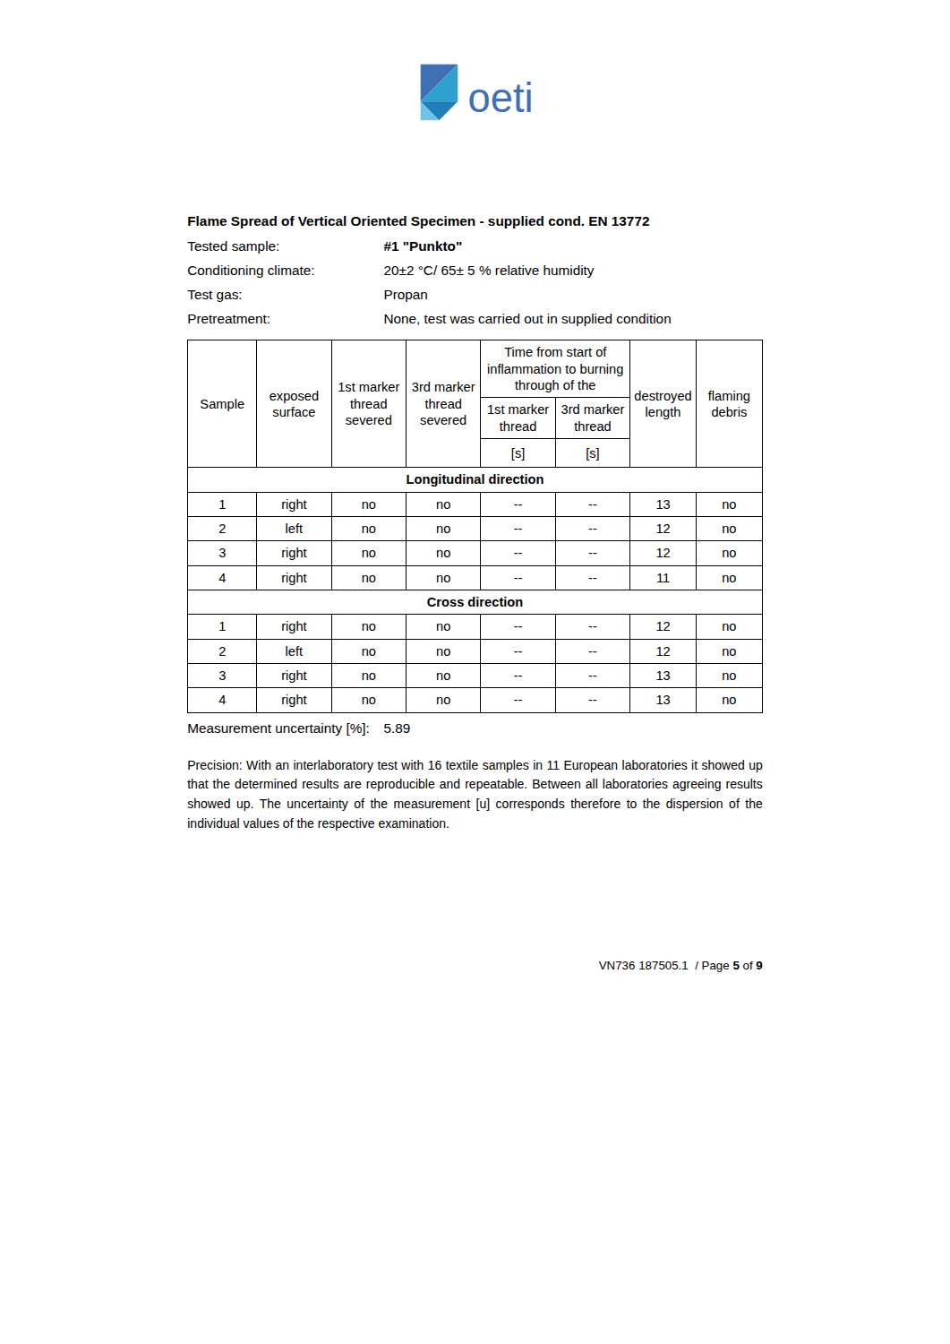oeti
Flame Spread of Vertical Oriented Specimen - supplied cond. EN 13772
Tested sample:
#1 "Punkto"
Conditioning climate:
20±2 °C/ 65± 5 % relative humidity
Test gas:
Propan
Pretreatment:
None, test was carried out in supplied condition
| Sample | exposed surface | 1st marker thread severed | 3rd marker thread severed | Time from start of inflammation to burning through of the | destroyed length | flaming debris |
| --- | --- | --- | --- | --- | --- | --- |
| 1st marker thread | 3rd marker thread |
| [s] | [s] |
| Longitudinal direction |
| 1 | right | no | no | -- | -- | 13 | no |
| 2 | left | no | no | -- | -- | 12 | no |
| 3 | right | no | no | -- | -- | 12 | no |
| 4 | right | no | no | -- | -- | 11 | no |
| Cross direction |
| 1 | right | no | no | -- | -- | 12 | no |
| 2 | left | no | no | -- | -- | 12 | no |
| 3 | right | no | no | -- | -- | 13 | no |
| 4 | right | no | no | -- | -- | 13 | no |
Measurement uncertainty [%]:
5.89
Precision: With an interlaboratory test with 16 textile samples in 11 European laboratories it showed up that the determined results are reproducible and repeatable. Between all laboratories agreeing results showed up. The uncertainty of the measurement [u] corresponds therefore to the dispersion of the individual values of the respective examination.
VN736 187505.1 / Page 5 of 9